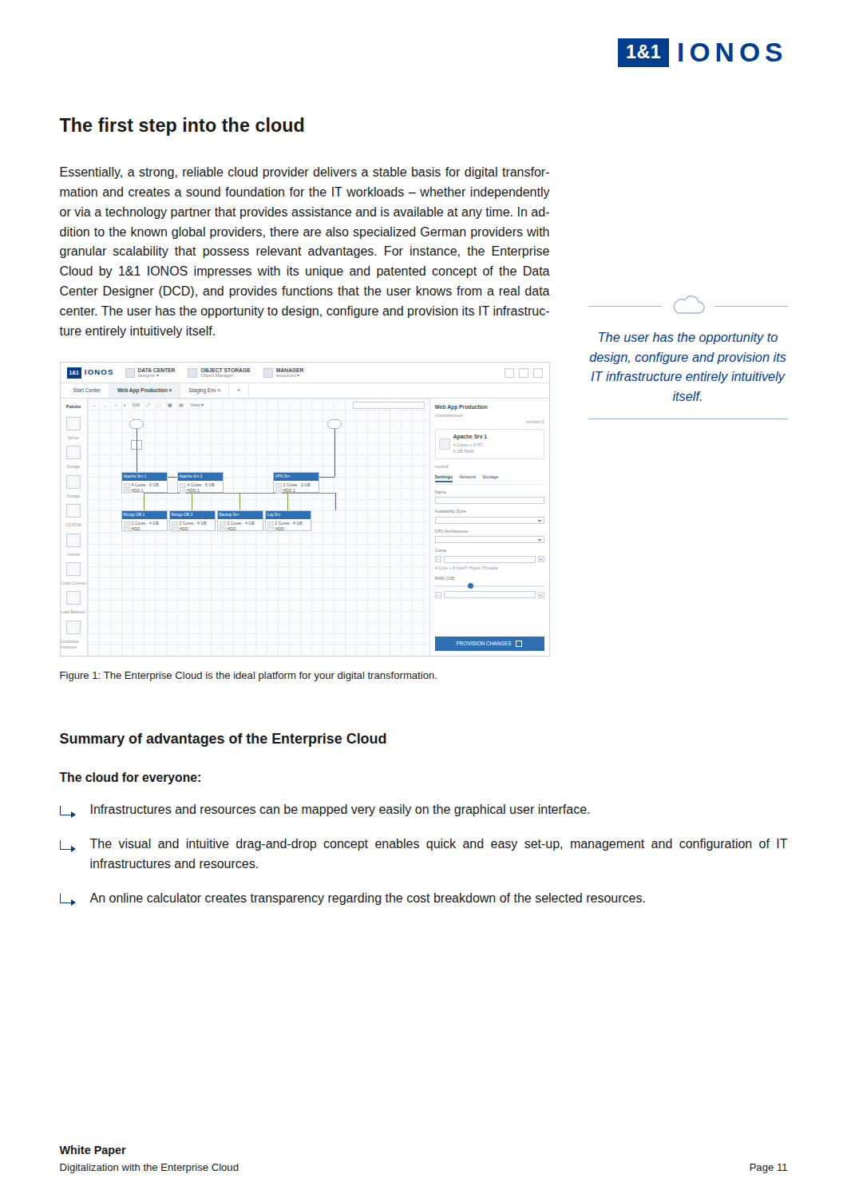1&1 IONOS
The first step into the cloud
Essentially, a strong, reliable cloud provider delivers a stable basis for digital transformation and creates a sound foundation for the IT workloads – whether independently or via a technology partner that provides assistance and is available at any time. In addition to the known global providers, there are also specialized German providers with granular scalability that possess relevant advantages. For instance, the Enterprise Cloud by 1&1 IONOS impresses with its unique and patented concept of the Data Center Designer (DCD), and provides functions that the user knows from a real data center. The user has the opportunity to design, configure and provision its IT infrastructure entirely intuitively itself.
1&1 IONOS
DATA CENTER designer ▾
OBJECT STORAGE Object Manager
MANAGER resources ▾
Start Center
Web App Production ×
Staging Env ×
+
Palette
Server
Storage
Storage
CD ROM
Internet
Cross Connect
Load Balancer
Composite Instances
←→−+100⤢⬚▦▤View ▾
Apache Srv 1
4 Cores · 6 GB
HDD 1
Apache Srv 2
4 Cores · 6 GB
HDD 1
VPN Srv
2 Cores · 2 GB
HDD 1
Mongo DB 1
2 Cores · 4 GB
HDD
Mongo DB 2
2 Cores · 4 GB
HDD
Backup Srv
2 Cores · 4 GB
HDD
Log Srv
2 Cores · 4 GB
HDD
Web App Production
Unprovisioned
Version 0
Apache Srv 1
4 Cores + 8 HT
6 GB RAM
neutral
Settings Network Storage
Name
Availability Zone
CPU Architecture
Cores
−
+
4 Core + 8 Intel® Hyper-Threads
RAM (GB)
−
+
PROVISION CHANGES
Figure 1: The Enterprise Cloud is the ideal platform for your digital transformation.
The user has the opportunity to design, configure and provision its IT infrastructure entirely intuitively itself.
Summary of advantages of the Enterprise Cloud
The cloud for everyone:
Infrastructures and resources can be mapped very easily on the graphical user interface.
The visual and intuitive drag-and-drop concept enables quick and easy set-up, management and configuration of IT infrastructures and resources.
An online calculator creates transparency regarding the cost breakdown of the selected resources.
White Paper Digitalization with the Enterprise Cloud
Page 11